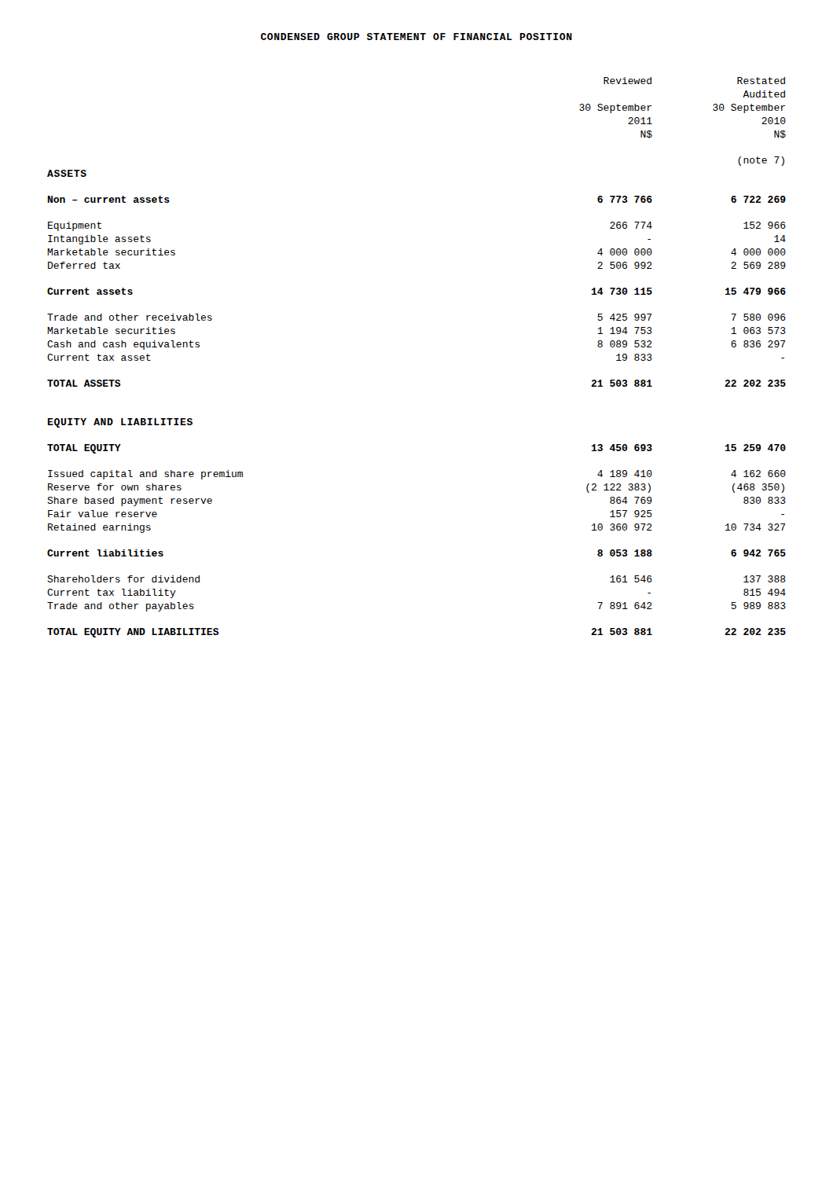CONDENSED GROUP STATEMENT OF FINANCIAL POSITION
| | Reviewed | Restated |
| | | Audited |
| | 30 September | 30 September |
| | 2011 | 2010 |
| | N$ | N$ |
| | | (note 7) |
| ASSETS | | |
| Non – current assets | 6 773 766 | 6 722 269 |
| Equipment | 266 774 | 152 966 |
| Intangible assets | - | 14 |
| Marketable securities | 4 000 000 | 4 000 000 |
| Deferred tax | 2 506 992 | 2 569 289 |
| Current assets | 14 730 115 | 15 479 966 |
| Trade and other receivables | 5 425 997 | 7 580 096 |
| Marketable securities | 1 194 753 | 1 063 573 |
| Cash and cash equivalents | 8 089 532 | 6 836 297 |
| Current tax asset | 19 833 | - |
| TOTAL ASSETS | 21 503 881 | 22 202 235 |
| EQUITY AND LIABILITIES | | |
| TOTAL EQUITY | 13 450 693 | 15 259 470 |
| Issued capital and share premium | 4 189 410 | 4 162 660 |
| Reserve for own shares | (2 122 383) | (468 350) |
| Share based payment reserve | 864 769 | 830 833 |
| Fair value reserve | 157 925 | - |
| Retained earnings | 10 360 972 | 10 734 327 |
| Current liabilities | 8 053 188 | 6 942 765 |
| Shareholders for dividend | 161 546 | 137 388 |
| Current tax liability | - | 815 494 |
| Trade and other payables | 7 891 642 | 5 989 883 |
| TOTAL EQUITY AND LIABILITIES | 21 503 881 | 22 202 235 |